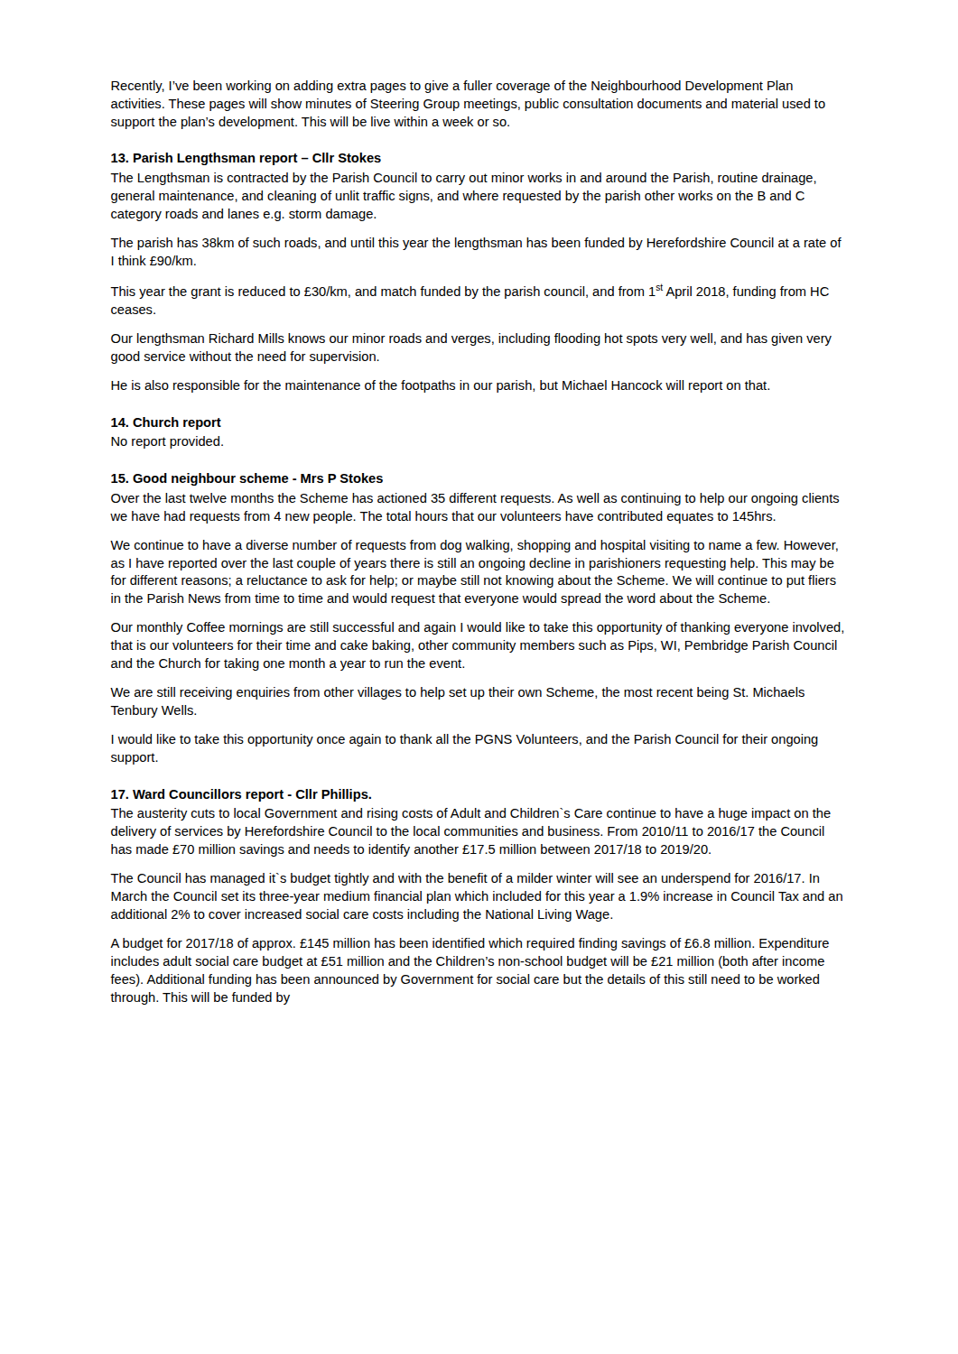Recently, I’ve been working on adding extra pages to give a fuller coverage of the Neighbourhood Development Plan activities. These pages will show minutes of Steering Group meetings, public consultation documents and material used to support the plan’s development. This will be live within a week or so.
13. Parish Lengthsman report – Cllr Stokes
The Lengthsman is contracted by the Parish Council to carry out minor works in and around the Parish, routine drainage, general maintenance, and cleaning of unlit traffic signs, and where requested by the parish other works on the B and C category roads and lanes e.g. storm damage.
The parish has 38km of such roads, and until this year the lengthsman has been funded by Herefordshire Council at a rate of I think £90/km.
This year the grant is reduced to £30/km, and match funded by the parish council, and from 1st April 2018, funding from HC ceases.
Our lengthsman Richard Mills knows our minor roads and verges, including flooding hot spots very well, and has given very good service without the need for supervision.
He is also responsible for the maintenance of the footpaths in our parish, but Michael Hancock will report on that.
14. Church report
No report provided.
15. Good neighbour scheme - Mrs P Stokes
Over the last twelve months the Scheme has actioned 35 different requests. As well as continuing to help our ongoing clients we have had requests from 4 new people. The total hours that our volunteers have contributed equates to 145hrs.
We continue to have a diverse number of requests from dog walking, shopping and hospital visiting to name a few. However, as I have reported over the last couple of years there is still an ongoing decline in parishioners requesting help. This may be for different reasons; a reluctance to ask for help; or maybe still not knowing about the Scheme. We will continue to put fliers in the Parish News from time to time and would request that everyone would spread the word about the Scheme.
Our monthly Coffee mornings are still successful and again I would like to take this opportunity of thanking everyone involved, that is our volunteers for their time and cake baking, other community members such as Pips, WI, Pembridge Parish Council and the Church for taking one month a year to run the event.
We are still receiving enquiries from other villages to help set up their own Scheme, the most recent being St. Michaels Tenbury Wells.
I would like to take this opportunity once again to thank all the PGNS Volunteers, and the Parish Council for their ongoing support.
17. Ward Councillors report - Cllr Phillips.
The austerity cuts to local Government and rising costs of Adult and Children`s Care continue to have a huge impact on the delivery of services by Herefordshire Council to the local communities and business. From 2010/11 to 2016/17 the Council has made £70 million savings and needs to identify another £17.5 million between 2017/18 to 2019/20.
The Council has managed it`s budget tightly and with the benefit of a milder winter will see an underspend for 2016/17. In March the Council set its three-year medium financial plan which included for this year a 1.9% increase in Council Tax and an additional 2% to cover increased social care costs including the National Living Wage.
A budget for 2017/18 of approx. £145 million has been identified which required finding savings of £6.8 million. Expenditure includes adult social care budget at £51 million and the Children’s non-school budget will be £21 million (both after income fees). Additional funding has been announced by Government for social care but the details of this still need to be worked through. This will be funded by